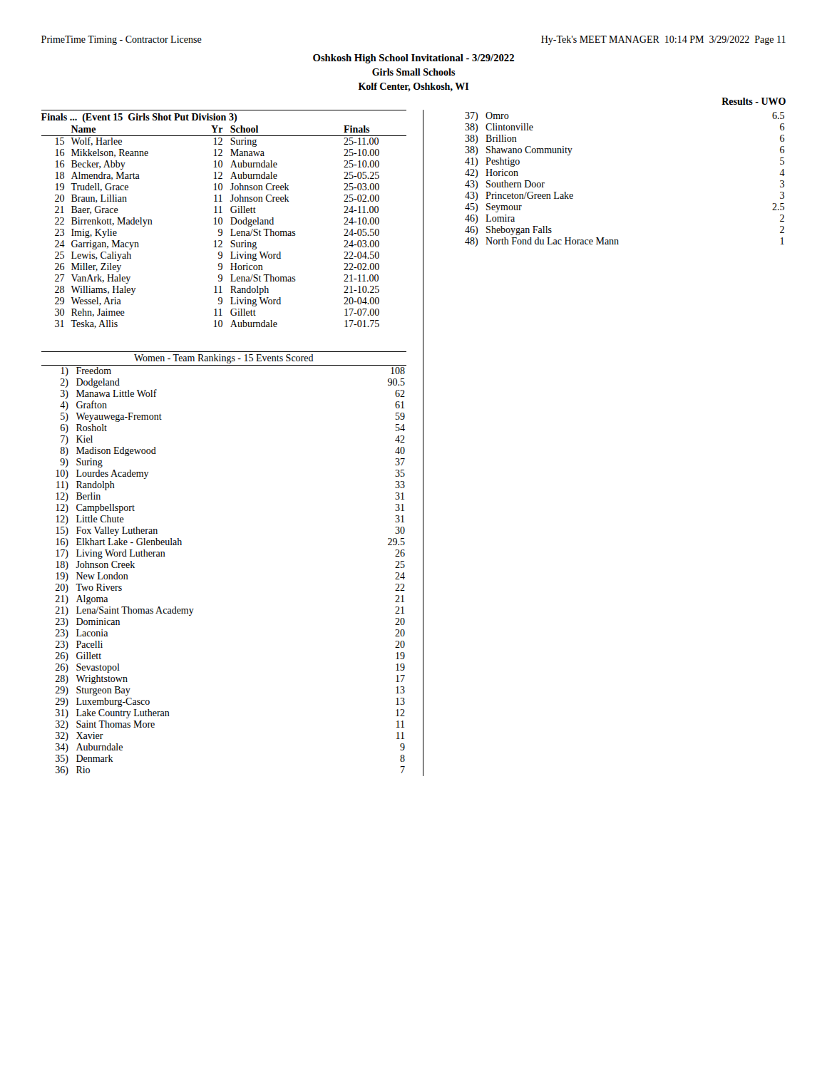PrimeTime Timing - Contractor License Hy-Tek's MEET MANAGER 10:14 PM 3/29/2022 Page 11
Oshkosh High School Invitational - 3/29/2022
Girls Small Schools
Kolf Center, Oshkosh, WI
Results - UWO
Finals ... (Event 15 Girls Shot Put Division 3)
| | Name | Yr | School | Finals |
| --- | --- | --- | --- | --- |
| 15 | Wolf, Harlee | 12 | Suring | 25-11.00 |
| 16 | Mikkelson, Reanne | 12 | Manawa | 25-10.00 |
| 16 | Becker, Abby | 10 | Auburndale | 25-10.00 |
| 18 | Almendra, Marta | 12 | Auburndale | 25-05.25 |
| 19 | Trudell, Grace | 10 | Johnson Creek | 25-03.00 |
| 20 | Braun, Lillian | 11 | Johnson Creek | 25-02.00 |
| 21 | Baer, Grace | 11 | Gillett | 24-11.00 |
| 22 | Birrenkott, Madelyn | 10 | Dodgeland | 24-10.00 |
| 23 | Imig, Kylie | 9 | Lena/St Thomas | 24-05.50 |
| 24 | Garrigan, Macyn | 12 | Suring | 24-03.00 |
| 25 | Lewis, Caliyah | 9 | Living Word | 22-04.50 |
| 26 | Miller, Ziley | 9 | Horicon | 22-02.00 |
| 27 | VanArk, Haley | 9 | Lena/St Thomas | 21-11.00 |
| 28 | Williams, Haley | 11 | Randolph | 21-10.25 |
| 29 | Wessel, Aria | 9 | Living Word | 20-04.00 |
| 30 | Rehn, Jaimee | 11 | Gillett | 17-07.00 |
| 31 | Teska, Allis | 10 | Auburndale | 17-01.75 |
| Women - Team Rankings - 15 Events Scored |
| 1) | Freedom | 108 |
| 2) | Dodgeland | 90.5 |
| 3) | Manawa Little Wolf | 62 |
| 4) | Grafton | 61 |
| 5) | Weyauwega-Fremont | 59 |
| 6) | Rosholt | 54 |
| 7) | Kiel | 42 |
| 8) | Madison Edgewood | 40 |
| 9) | Suring | 37 |
| 10) | Lourdes Academy | 35 |
| 11) | Randolph | 33 |
| 12) | Berlin | 31 |
| 12) | Campbellsport | 31 |
| 12) | Little Chute | 31 |
| 15) | Fox Valley Lutheran | 30 |
| 16) | Elkhart Lake - Glenbeulah | 29.5 |
| 17) | Living Word Lutheran | 26 |
| 18) | Johnson Creek | 25 |
| 19) | New London | 24 |
| 20) | Two Rivers | 22 |
| 21) | Algoma | 21 |
| 21) | Lena/Saint Thomas Academy | 21 |
| 23) | Dominican | 20 |
| 23) | Laconia | 20 |
| 23) | Pacelli | 20 |
| 26) | Gillett | 19 |
| 26) | Sevastopol | 19 |
| 28) | Wrightstown | 17 |
| 29) | Sturgeon Bay | 13 |
| 29) | Luxemburg-Casco | 13 |
| 31) | Lake Country Lutheran | 12 |
| 32) | Saint Thomas More | 11 |
| 32) | Xavier | 11 |
| 34) | Auburndale | 9 |
| 35) | Denmark | 8 |
| 36) | Rio | 7 |
| 37) | Omro | 6.5 |
| 38) | Clintonville | 6 |
| 38) | Brillion | 6 |
| 38) | Shawano Community | 6 |
| 41) | Peshtigo | 5 |
| 42) | Horicon | 4 |
| 43) | Southern Door | 3 |
| 43) | Princeton/Green Lake | 3 |
| 45) | Seymour | 2.5 |
| 46) | Lomira | 2 |
| 46) | Sheboygan Falls | 2 |
| 48) | North Fond du Lac Horace Mann | 1 |